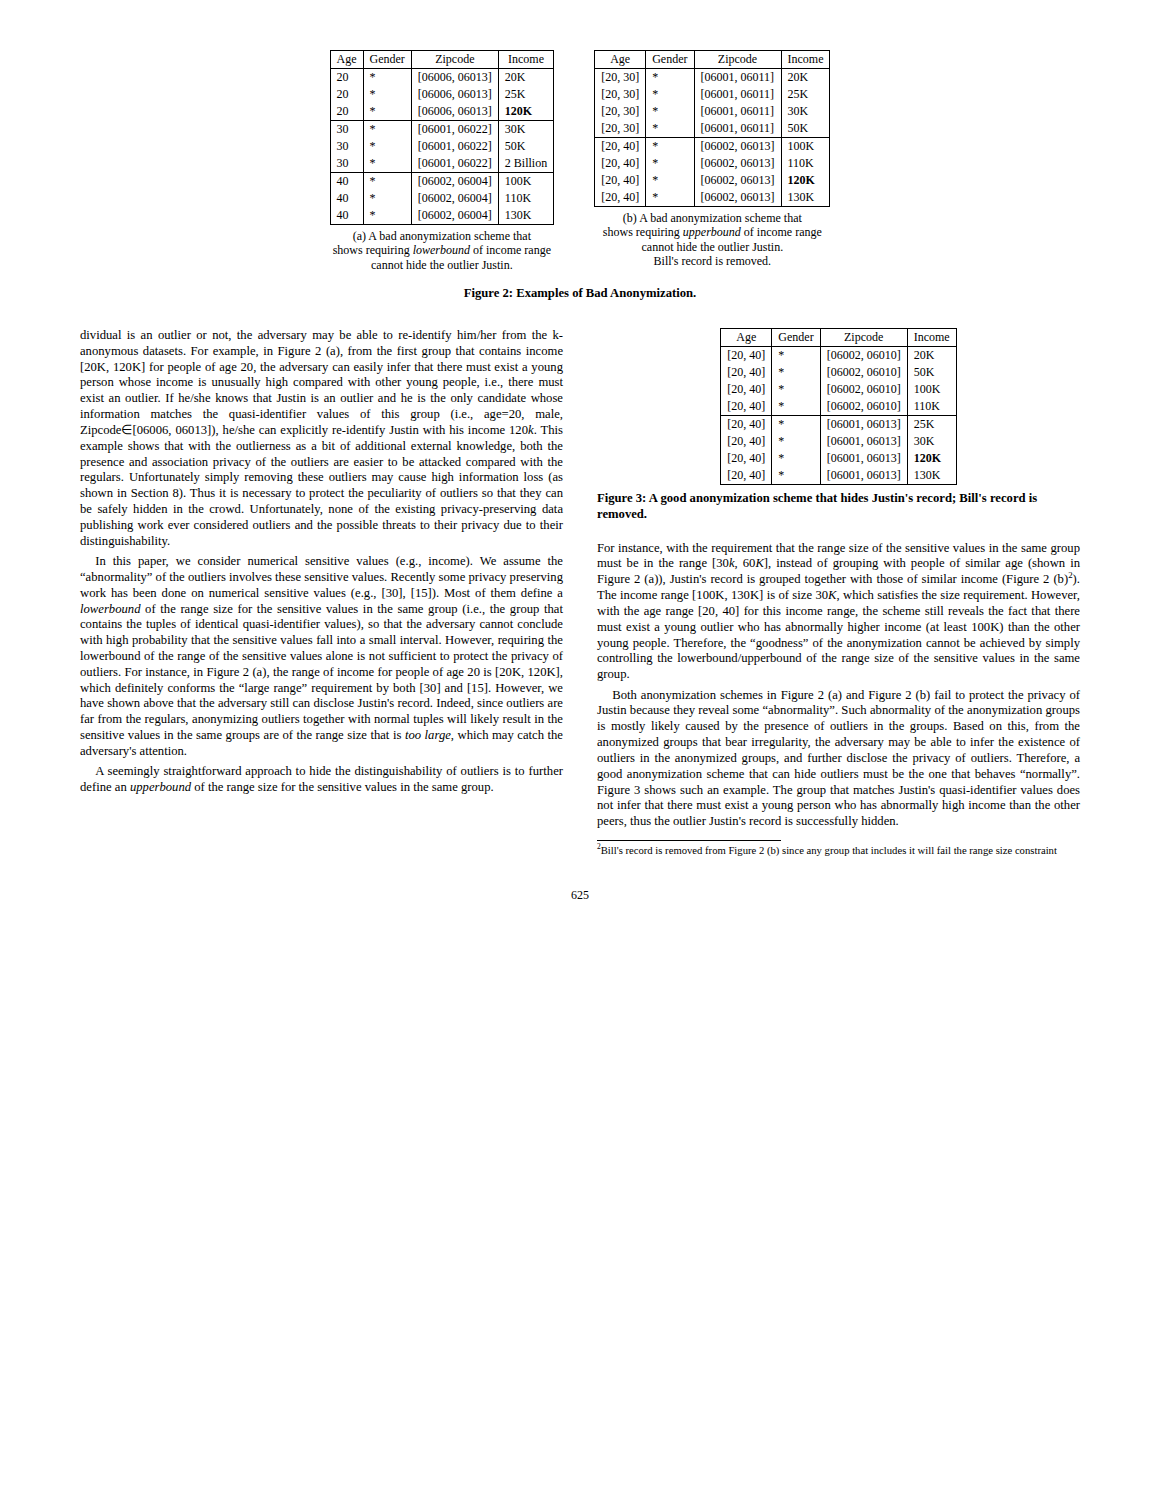| Age | Gender | Zipcode | Income |
| --- | --- | --- | --- |
| 20 | * | [06006, 06013] | 20K |
| 20 | * | [06006, 06013] | 25K |
| 20 | * | [06006, 06013] | 120K |
| 30 | * | [06001, 06022] | 30K |
| 30 | * | [06001, 06022] | 50K |
| 30 | * | [06001, 06022] | 2 Billion |
| 40 | * | [06002, 06004] | 100K |
| 40 | * | [06002, 06004] | 110K |
| 40 | * | [06002, 06004] | 130K |
(a) A bad anonymization scheme that
shows requiring lowerbound of income range
cannot hide the outlier Justin.
| Age | Gender | Zipcode | Income |
| --- | --- | --- | --- |
| [20, 30] | * | [06001, 06011] | 20K |
| [20, 30] | * | [06001, 06011] | 25K |
| [20, 30] | * | [06001, 06011] | 30K |
| [20, 30] | * | [06001, 06011] | 50K |
| [20, 40] | * | [06002, 06013] | 100K |
| [20, 40] | * | [06002, 06013] | 110K |
| [20, 40] | * | [06002, 06013] | 120K |
| [20, 40] | * | [06002, 06013] | 130K |
(b) A bad anonymization scheme that
shows requiring upperbound of income range
cannot hide the outlier Justin.
Bill's record is removed.
Figure 2: Examples of Bad Anonymization.
dividual is an outlier or not, the adversary may be able to re-identify him/her from the k-anonymous datasets. For example, in Figure 2 (a), from the first group that contains income [20K, 120K] for people of age 20, the adversary can easily infer that there must exist a young person whose income is unusually high compared with other young people, i.e., there must exist an outlier. If he/she knows that Justin is an outlier and he is the only candidate whose information matches the quasi-identifier values of this group (i.e., age=20, male, Zipcode∈[06006, 06013]), he/she can explicitly re-identify Justin with his income 120k. This example shows that with the outlierness as a bit of additional external knowledge, both the presence and association privacy of the outliers are easier to be attacked compared with the regulars. Unfortunately simply removing these outliers may cause high information loss (as shown in Section 8). Thus it is necessary to protect the peculiarity of outliers so that they can be safely hidden in the crowd. Unfortunately, none of the existing privacy-preserving data publishing work ever considered outliers and the possible threats to their privacy due to their distinguishability.
In this paper, we consider numerical sensitive values (e.g., income). We assume the “abnormality” of the outliers involves these sensitive values. Recently some privacy preserving work has been done on numerical sensitive values (e.g., [30], [15]). Most of them define a lowerbound of the range size for the sensitive values in the same group (i.e., the group that contains the tuples of identical quasi-identifier values), so that the adversary cannot conclude with high probability that the sensitive values fall into a small interval. However, requiring the lowerbound of the range of the sensitive values alone is not sufficient to protect the privacy of outliers. For instance, in Figure 2 (a), the range of income for people of age 20 is [20K, 120K], which definitely conforms the “large range” requirement by both [30] and [15]. However, we have shown above that the adversary still can disclose Justin's record. Indeed, since outliers are far from the regulars, anonymizing outliers together with normal tuples will likely result in the sensitive values in the same groups are of the range size that is too large, which may catch the adversary's attention.
A seemingly straightforward approach to hide the distinguishability of outliers is to further define an upperbound of the range size for the sensitive values in the same group.
| Age | Gender | Zipcode | Income |
| --- | --- | --- | --- |
| [20, 40] | * | [06002, 06010] | 20K |
| [20, 40] | * | [06002, 06010] | 50K |
| [20, 40] | * | [06002, 06010] | 100K |
| [20, 40] | * | [06002, 06010] | 110K |
| [20, 40] | * | [06001, 06013] | 25K |
| [20, 40] | * | [06001, 06013] | 30K |
| [20, 40] | * | [06001, 06013] | 120K |
| [20, 40] | * | [06001, 06013] | 130K |
Figure 3: A good anonymization scheme that hides Justin's record; Bill's record is removed.
For instance, with the requirement that the range size of the sensitive values in the same group must be in the range [30k, 60K], instead of grouping with people of similar age (shown in Figure 2 (a)), Justin's record is grouped together with those of similar income (Figure 2 (b)2). The income range [100K, 130K] is of size 30K, which satisfies the size requirement. However, with the age range [20, 40] for this income range, the scheme still reveals the fact that there must exist a young outlier who has abnormally higher income (at least 100K) than the other young people. Therefore, the “goodness” of the anonymization cannot be achieved by simply controlling the lowerbound/upperbound of the range size of the sensitive values in the same group.
Both anonymization schemes in Figure 2 (a) and Figure 2 (b) fail to protect the privacy of Justin because they reveal some “abnormality”. Such abnormality of the anonymization groups is mostly likely caused by the presence of outliers in the groups. Based on this, from the anonymized groups that bear irregularity, the adversary may be able to infer the existence of outliers in the anonymized groups, and further disclose the privacy of outliers. Therefore, a good anonymization scheme that can hide outliers must be the one that behaves “normally”. Figure 3 shows such an example. The group that matches Justin's quasi-identifier values does not infer that there must exist a young person who has abnormally high income than the other peers, thus the outlier Justin's record is successfully hidden.
2Bill's record is removed from Figure 2 (b) since any group that includes it will fail the range size constraint
625